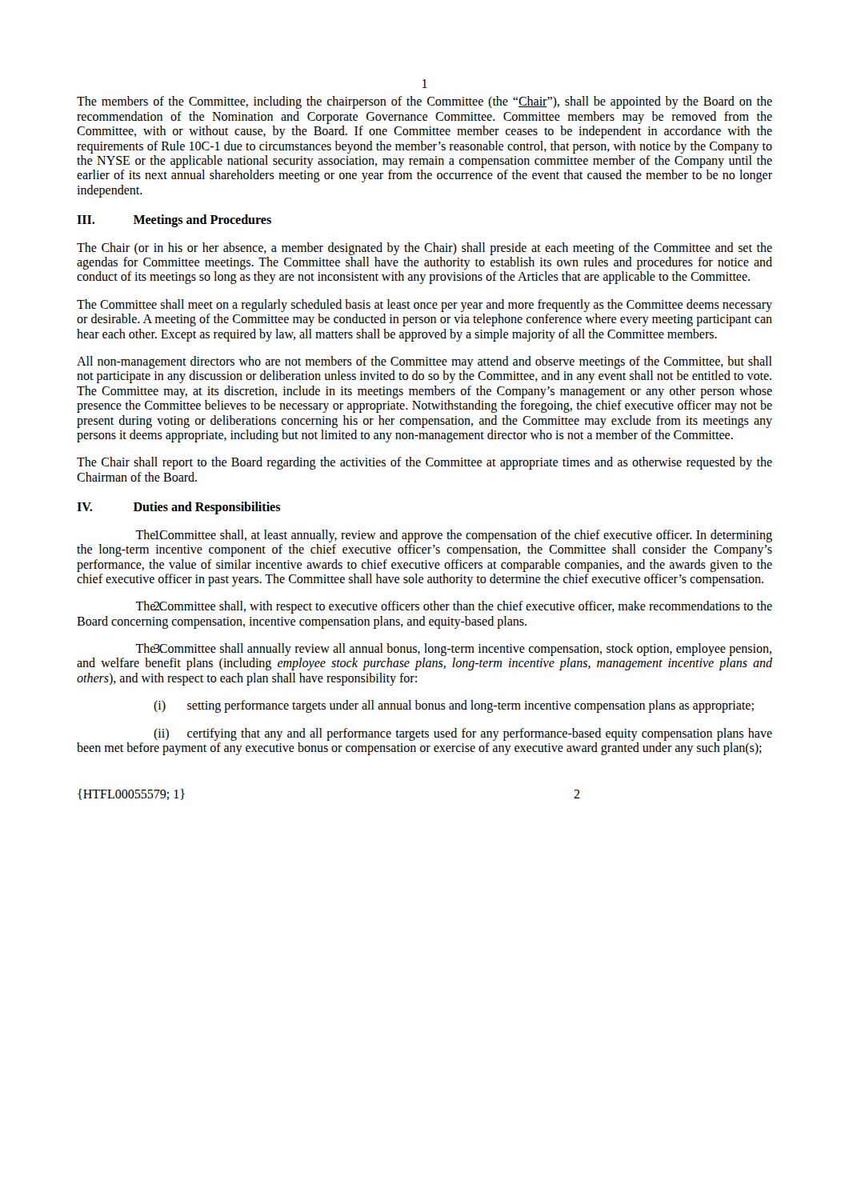1
The members of the Committee, including the chairperson of the Committee (the “Chair”), shall be appointed by the Board on the recommendation of the Nomination and Corporate Governance Committee. Committee members may be removed from the Committee, with or without cause, by the Board. If one Committee member ceases to be independent in accordance with the requirements of Rule 10C-1 due to circumstances beyond the member’s reasonable control, that person, with notice by the Company to the NYSE or the applicable national security association, may remain a compensation committee member of the Company until the earlier of its next annual shareholders meeting or one year from the occurrence of the event that caused the member to be no longer independent.
III. Meetings and Procedures
The Chair (or in his or her absence, a member designated by the Chair) shall preside at each meeting of the Committee and set the agendas for Committee meetings. The Committee shall have the authority to establish its own rules and procedures for notice and conduct of its meetings so long as they are not inconsistent with any provisions of the Articles that are applicable to the Committee.
The Committee shall meet on a regularly scheduled basis at least once per year and more frequently as the Committee deems necessary or desirable. A meeting of the Committee may be conducted in person or via telephone conference where every meeting participant can hear each other. Except as required by law, all matters shall be approved by a simple majority of all the Committee members.
All non-management directors who are not members of the Committee may attend and observe meetings of the Committee, but shall not participate in any discussion or deliberation unless invited to do so by the Committee, and in any event shall not be entitled to vote. The Committee may, at its discretion, include in its meetings members of the Company’s management or any other person whose presence the Committee believes to be necessary or appropriate. Notwithstanding the foregoing, the chief executive officer may not be present during voting or deliberations concerning his or her compensation, and the Committee may exclude from its meetings any persons it deems appropriate, including but not limited to any non-management director who is not a member of the Committee.
The Chair shall report to the Board regarding the activities of the Committee at appropriate times and as otherwise requested by the Chairman of the Board.
IV. Duties and Responsibilities
1. The Committee shall, at least annually, review and approve the compensation of the chief executive officer. In determining the long-term incentive component of the chief executive officer’s compensation, the Committee shall consider the Company’s performance, the value of similar incentive awards to chief executive officers at comparable companies, and the awards given to the chief executive officer in past years. The Committee shall have sole authority to determine the chief executive officer’s compensation.
2. The Committee shall, with respect to executive officers other than the chief executive officer, make recommendations to the Board concerning compensation, incentive compensation plans, and equity-based plans.
3. The Committee shall annually review all annual bonus, long-term incentive compensation, stock option, employee pension, and welfare benefit plans (including employee stock purchase plans, long-term incentive plans, management incentive plans and others), and with respect to each plan shall have responsibility for:
(i) setting performance targets under all annual bonus and long-term incentive compensation plans as appropriate;
(ii) certifying that any and all performance targets used for any performance-based equity compensation plans have been met before payment of any executive bonus or compensation or exercise of any executive award granted under any such plan(s);
{HTFL00055579; 1} 2